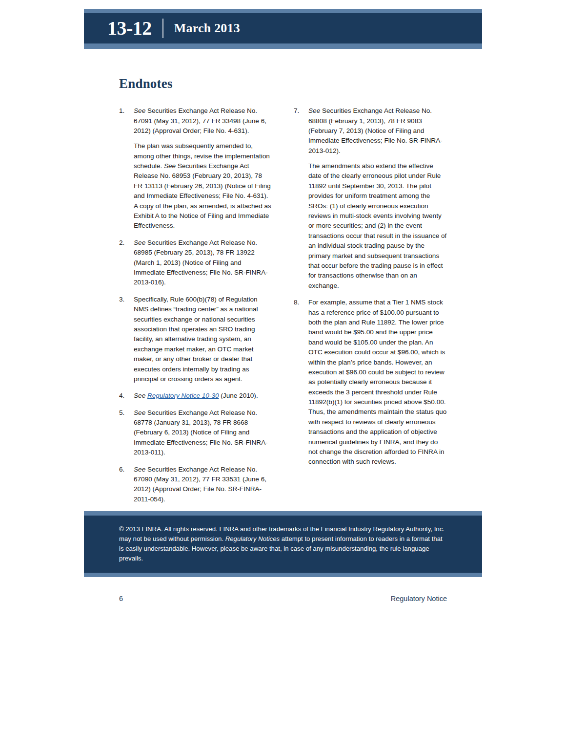13-12 March 2013
Endnotes
1.
See Securities Exchange Act Release No. 67091 (May 31, 2012), 77 FR 33498 (June 6, 2012) (Approval Order; File No. 4-631).
The plan was subsequently amended to, among other things, revise the implementation schedule. See Securities Exchange Act Release No. 68953 (February 20, 2013), 78 FR 13113 (February 26, 2013) (Notice of Filing and Immediate Effectiveness; File No. 4-631). A copy of the plan, as amended, is attached as Exhibit A to the Notice of Filing and Immediate Effectiveness.
2.
See Securities Exchange Act Release No. 68985 (February 25, 2013), 78 FR 13922 (March 1, 2013) (Notice of Filing and Immediate Effectiveness; File No. SR-FINRA-2013-016).
3.
Specifically, Rule 600(b)(78) of Regulation NMS defines “trading center” as a national securities exchange or national securities association that operates an SRO trading facility, an alternative trading system, an exchange market maker, an OTC market maker, or any other broker or dealer that executes orders internally by trading as principal or crossing orders as agent.
4.
See Regulatory Notice 10-30 (June 2010).
5.
See Securities Exchange Act Release No. 68778 (January 31, 2013), 78 FR 8668 (February 6, 2013) (Notice of Filing and Immediate Effectiveness; File No. SR-FINRA-2013-011).
6.
See Securities Exchange Act Release No. 67090 (May 31, 2012), 77 FR 33531 (June 6, 2012) (Approval Order; File No. SR-FINRA-2011-054).
7.
See Securities Exchange Act Release No. 68808 (February 1, 2013), 78 FR 9083 (February 7, 2013) (Notice of Filing and Immediate Effectiveness; File No. SR-FINRA-2013-012).
The amendments also extend the effective date of the clearly erroneous pilot under Rule 11892 until September 30, 2013. The pilot provides for uniform treatment among the SROs: (1) of clearly erroneous execution reviews in multi-stock events involving twenty or more securities; and (2) in the event transactions occur that result in the issuance of an individual stock trading pause by the primary market and subsequent transactions that occur before the trading pause is in effect for transactions otherwise than on an exchange.
8.
For example, assume that a Tier 1 NMS stock has a reference price of $100.00 pursuant to both the plan and Rule 11892. The lower price band would be $95.00 and the upper price band would be $105.00 under the plan. An OTC execution could occur at $96.00, which is within the plan’s price bands. However, an execution at $96.00 could be subject to review as potentially clearly erroneous because it exceeds the 3 percent threshold under Rule 11892(b)(1) for securities priced above $50.00. Thus, the amendments maintain the status quo with respect to reviews of clearly erroneous transactions and the application of objective numerical guidelines by FINRA, and they do not change the discretion afforded to FINRA in connection with such reviews.
© 2013 FINRA. All rights reserved. FINRA and other trademarks of the Financial Industry Regulatory Authority, Inc. may not be used without permission. Regulatory Notices attempt to present information to readers in a format that is easily understandable. However, please be aware that, in case of any misunderstanding, the rule language prevails.
6 Regulatory Notice